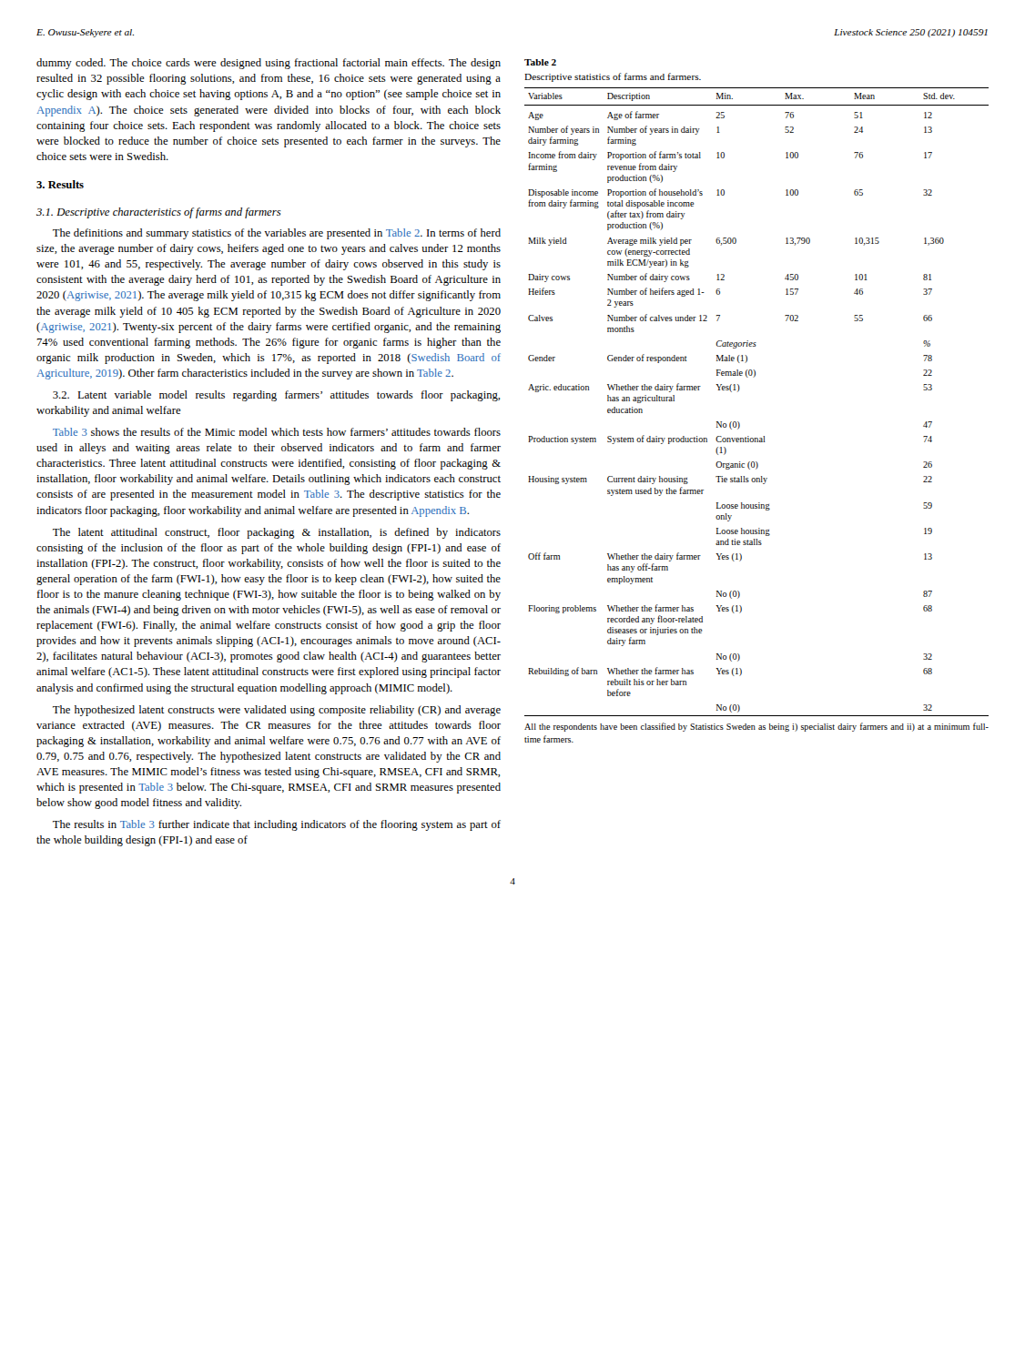E. Owusu-Sekyere et al.
Livestock Science 250 (2021) 104591
dummy coded. The choice cards were designed using fractional factorial main effects. The design resulted in 32 possible flooring solutions, and from these, 16 choice sets were generated using a cyclic design with each choice set having options A, B and a “no option” (see sample choice set in Appendix A). The choice sets generated were divided into blocks of four, with each block containing four choice sets. Each respondent was randomly allocated to a block. The choice sets were blocked to reduce the number of choice sets presented to each farmer in the surveys. The choice sets were in Swedish.
3. Results
3.1. Descriptive characteristics of farms and farmers
The definitions and summary statistics of the variables are presented in Table 2. In terms of herd size, the average number of dairy cows, heifers aged one to two years and calves under 12 months were 101, 46 and 55, respectively. The average number of dairy cows observed in this study is consistent with the average dairy herd of 101, as reported by the Swedish Board of Agriculture in 2020 (Agriwise, 2021). The average milk yield of 10,315 kg ECM does not differ significantly from the average milk yield of 10 405 kg ECM reported by the Swedish Board of Agriculture in 2020 (Agriwise, 2021). Twenty-six percent of the dairy farms were certified organic, and the remaining 74% used conventional farming methods. The 26% figure for organic farms is higher than the organic milk production in Sweden, which is 17%, as reported in 2018 (Swedish Board of Agriculture, 2019). Other farm characteristics included in the survey are shown in Table 2.
3.2. Latent variable model results regarding farmers’ attitudes towards floor packaging, workability and animal welfare
Table 3 shows the results of the Mimic model which tests how farmers’ attitudes towards floors used in alleys and waiting areas relate to their observed indicators and to farm and farmer characteristics. Three latent attitudinal constructs were identified, consisting of floor packaging & installation, floor workability and animal welfare. Details outlining which indicators each construct consists of are presented in the measurement model in Table 3. The descriptive statistics for the indicators floor packaging, floor workability and animal welfare are presented in Appendix B.
The latent attitudinal construct, floor packaging & installation, is defined by indicators consisting of the inclusion of the floor as part of the whole building design (FPI-1) and ease of installation (FPI-2). The construct, floor workability, consists of how well the floor is suited to the general operation of the farm (FWI-1), how easy the floor is to keep clean (FWI-2), how suited the floor is to the manure cleaning technique (FWI-3), how suitable the floor is to being walked on by the animals (FWI-4) and being driven on with motor vehicles (FWI-5), as well as ease of removal or replacement (FWI-6). Finally, the animal welfare constructs consist of how good a grip the floor provides and how it prevents animals slipping (ACI-1), encourages animals to move around (ACI-2), facilitates natural behaviour (ACI-3), promotes good claw health (ACI-4) and guarantees better animal welfare (AC1-5). These latent attitudinal constructs were first explored using principal factor analysis and confirmed using the structural equation modelling approach (MIMIC model).
The hypothesized latent constructs were validated using composite reliability (CR) and average variance extracted (AVE) measures. The CR measures for the three attitudes towards floor packaging & installation, workability and animal welfare were 0.75, 0.76 and 0.77 with an AVE of 0.79, 0.75 and 0.76, respectively. The hypothesized latent constructs are validated by the CR and AVE measures. The MIMIC model’s fitness was tested using Chi-square, RMSEA, CFI and SRMR, which is presented in Table 3 below. The Chi-square, RMSEA, CFI and SRMR measures presented below show good model fitness and validity.
The results in Table 3 further indicate that including indicators of the flooring system as part of the whole building design (FPI-1) and ease of
Table 2
Descriptive statistics of farms and farmers.
| Variables | Description | Min. | Max. | Mean | Std. dev. |
| --- | --- | --- | --- | --- | --- |
| Age | Age of farmer | 25 | 76 | 51 | 12 |
| Number of years in dairy farming | Number of years in dairy farming | 1 | 52 | 24 | 13 |
| Income from dairy farming | Proportion of farm’s total revenue from dairy production (%) | 10 | 100 | 76 | 17 |
| Disposable income from dairy farming | Proportion of household’s total disposable income (after tax) from dairy production (%) | 10 | 100 | 65 | 32 |
| Milk yield | Average milk yield per cow (energy-corrected milk ECM/year) in kg | 6,500 | 13,790 | 10,315 | 1,360 |
| Dairy cows | Number of dairy cows | 12 | 450 | 101 | 81 |
| Heifers | Number of heifers aged 1-2 years | 6 | 157 | 46 | 37 |
| Calves | Number of calves under 12 months | 7 | 702 | 55 | 66 |
| | | Categories | | | % |
| Gender | Gender of respondent | Male (1) | | | 78 |
| | | Female (0) | | | 22 |
| Agric. education | Whether the dairy farmer has an agricultural education | Yes(1) | | | 53 |
| | | No (0) | | | 47 |
| Production system | System of dairy production | Conventional (1) | | | 74 |
| | | Organic (0) | | | 26 |
| Housing system | Current dairy housing system used by the farmer | Tie stalls only | | | 22 |
| | | Loose housing only | | | 59 |
| | | Loose housing and tie stalls | | | 19 |
| Off farm | Whether the dairy farmer has any off-farm employment | Yes (1) | | | 13 |
| | | No (0) | | | 87 |
| Flooring problems | Whether the farmer has recorded any floor-related diseases or injuries on the dairy farm | Yes (1) | | | 68 |
| | | No (0) | | | 32 |
| Rebuilding of barn | Whether the farmer has rebuilt his or her barn before | Yes (1) | | | 68 |
| | | No (0) | | | 32 |
All the respondents have been classified by Statistics Sweden as being i) specialist dairy farmers and ii) at a minimum full-time farmers.
4